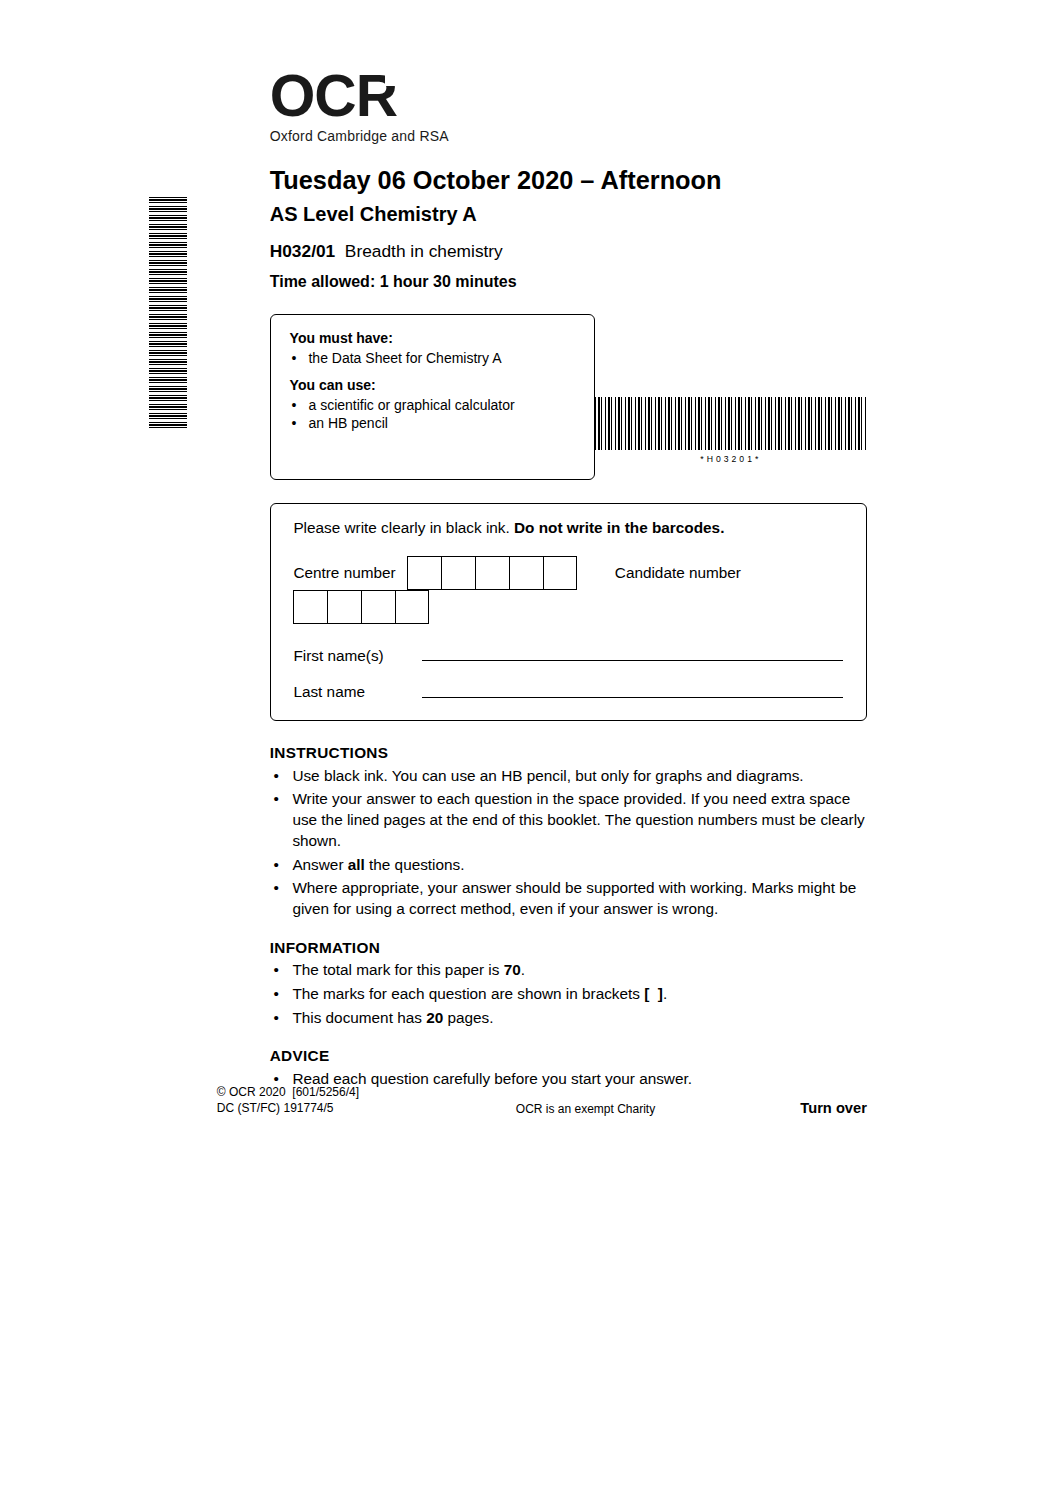*8224332443*
OCR
Oxford Cambridge and RSA
Tuesday 06 October 2020 – Afternoon
AS Level Chemistry A
H032/01 Breadth in chemistry
Time allowed: 1 hour 30 minutes
You must have:
the Data Sheet for Chemistry A
You can use:
a scientific or graphical calculator
an HB pencil
*H03201*
Please write clearly in black ink. Do not write in the barcodes.
Centre number
Candidate number
First name(s)
Last name
INSTRUCTIONS
Use black ink. You can use an HB pencil, but only for graphs and diagrams.
Write your answer to each question in the space provided. If you need extra space use the lined pages at the end of this booklet. The question numbers must be clearly shown.
Answer all the questions.
Where appropriate, your answer should be supported with working. Marks might be given for using a correct method, even if your answer is wrong.
INFORMATION
The total mark for this paper is 70.
The marks for each question are shown in brackets [ ].
This document has 20 pages.
ADVICE
Read each question carefully before you start your answer.
© OCR 2020 [601/5256/4]
DC (ST/FC) 191774/5
OCR is an exempt Charity
Turn over